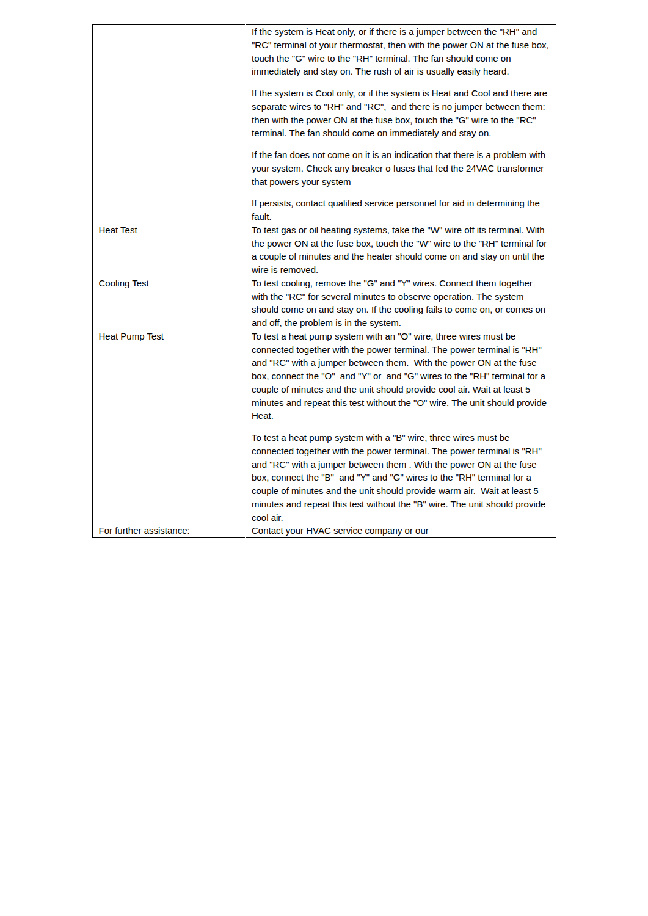| | If the system is Heat only, or if there is a jumper between the "RH" and "RC" terminal of your thermostat, then with the power ON at the fuse box, touch the "G" wire to the "RH" terminal. The fan should come on immediately and stay on. The rush of air is usually easily heard. If the system is Cool only, or if the system is Heat and Cool and there are separate wires to "RH" and "RC", and there is no jumper between them: then with the power ON at the fuse box, touch the "G" wire to the "RC" terminal. The fan should come on immediately and stay on. If the fan does not come on it is an indication that there is a problem with your system. Check any breaker o fuses that fed the 24VAC transformer that powers your system If persists, contact qualified service personnel for aid in determining the fault. |
| Heat Test | To test gas or oil heating systems, take the "W" wire off its terminal. With the power ON at the fuse box, touch the "W" wire to the "RH" terminal for a couple of minutes and the heater should come on and stay on until the wire is removed. |
| Cooling Test | To test cooling, remove the "G" and "Y" wires. Connect them together with the "RC" for several minutes to observe operation. The system should come on and stay on. If the cooling fails to come on, or comes on and off, the problem is in the system. |
| Heat Pump Test | To test a heat pump system with an "O" wire, three wires must be connected together with the power terminal. The power terminal is "RH" and "RC" with a jumper between them. With the power ON at the fuse box, connect the "O" and "Y" or and "G" wires to the "RH" terminal for a couple of minutes and the unit should provide cool air. Wait at least 5 minutes and repeat this test without the "O" wire. The unit should provide Heat. To test a heat pump system with a "B" wire, three wires must be connected together with the power terminal. The power terminal is "RH" and "RC" with a jumper between them . With the power ON at the fuse box, connect the "B" and "Y" and "G" wires to the "RH" terminal for a couple of minutes and the unit should provide warm air. Wait at least 5 minutes and repeat this test without the "B" wire. The unit should provide cool air. |
| For further assistance: | Contact your HVAC service company or our |